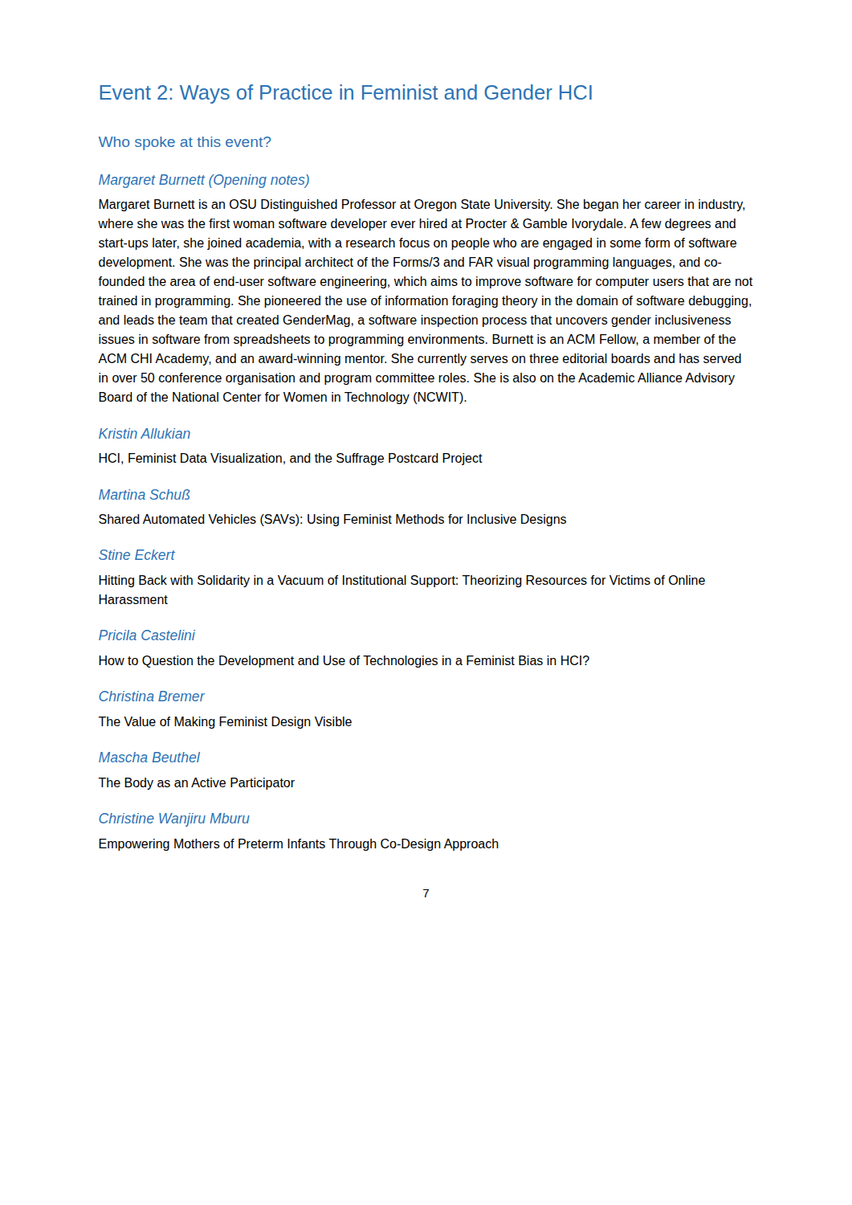Event 2: Ways of Practice in Feminist and Gender HCI
Who spoke at this event?
Margaret Burnett (Opening notes)
Margaret Burnett is an OSU Distinguished Professor at Oregon State University. She began her career in industry, where she was the first woman software developer ever hired at Procter & Gamble Ivorydale. A few degrees and start-ups later, she joined academia, with a research focus on people who are engaged in some form of software development. She was the principal architect of the Forms/3 and FAR visual programming languages, and co-founded the area of end-user software engineering, which aims to improve software for computer users that are not trained in programming. She pioneered the use of information foraging theory in the domain of software debugging, and leads the team that created GenderMag, a software inspection process that uncovers gender inclusiveness issues in software from spreadsheets to programming environments. Burnett is an ACM Fellow, a member of the ACM CHI Academy, and an award-winning mentor. She currently serves on three editorial boards and has served in over 50 conference organisation and program committee roles. She is also on the Academic Alliance Advisory Board of the National Center for Women in Technology (NCWIT).
Kristin Allukian
HCI, Feminist Data Visualization, and the Suffrage Postcard Project
Martina Schuß
Shared Automated Vehicles (SAVs): Using Feminist Methods for Inclusive Designs
Stine Eckert
Hitting Back with Solidarity in a Vacuum of Institutional Support: Theorizing Resources for Victims of Online Harassment
Pricila Castelini
How to Question the Development and Use of Technologies in a Feminist Bias in HCI?
Christina Bremer
The Value of Making Feminist Design Visible
Mascha Beuthel
The Body as an Active Participator
Christine Wanjiru Mburu
Empowering Mothers of Preterm Infants Through Co-Design Approach
7